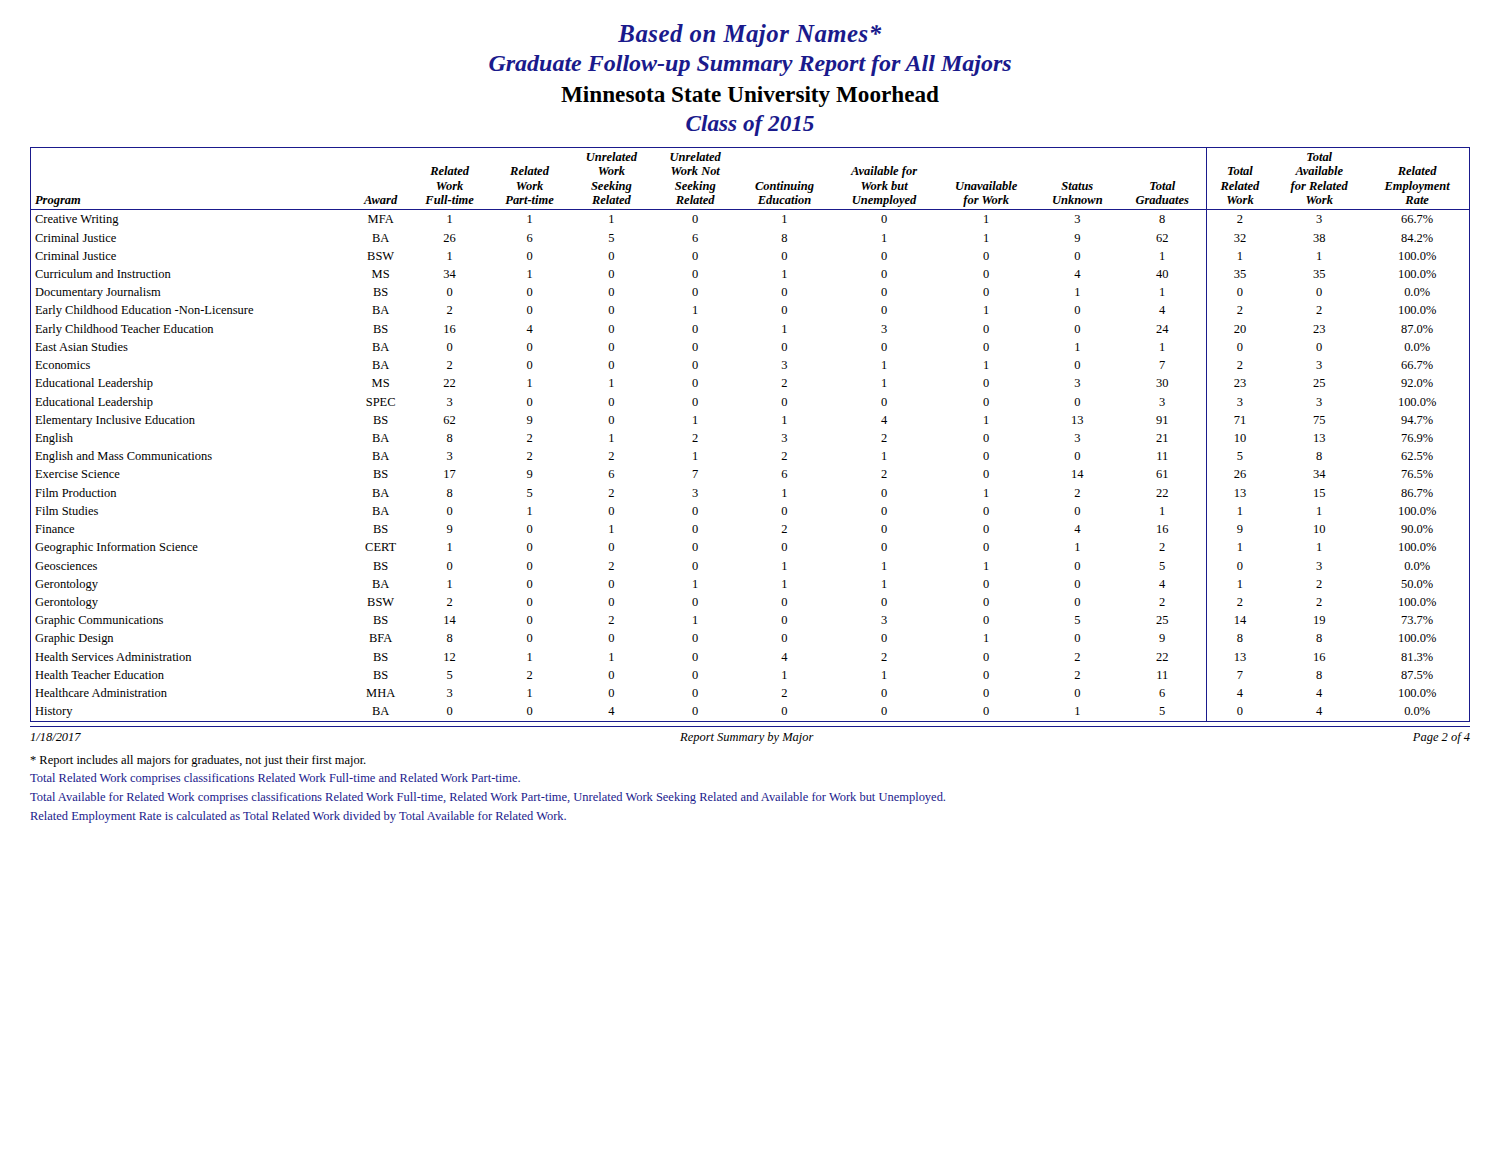Based on Major Names*
Graduate Follow-up Summary Report for All Majors
Minnesota State University Moorhead
Class of 2015
| Program | Award | Related Work Full-time | Related Work Part-time | Unrelated Work Seeking Related | Unrelated Work Not Seeking Related | Continuing Education | Available for Work but Unemployed | Unavailable for Work | Status Unknown | Total Graduates | Total Related Work | Total Available for Related Work | Related Employment Rate |
| --- | --- | --- | --- | --- | --- | --- | --- | --- | --- | --- | --- | --- | --- |
| Creative Writing | MFA | 1 | 1 | 1 | 0 | 1 | 0 | 1 | 3 | 8 | 2 | 3 | 66.7% |
| Criminal Justice | BA | 26 | 6 | 5 | 6 | 8 | 1 | 1 | 9 | 62 | 32 | 38 | 84.2% |
| Criminal Justice | BSW | 1 | 0 | 0 | 0 | 0 | 0 | 0 | 0 | 1 | 1 | 1 | 100.0% |
| Curriculum and Instruction | MS | 34 | 1 | 0 | 0 | 1 | 0 | 0 | 4 | 40 | 35 | 35 | 100.0% |
| Documentary Journalism | BS | 0 | 0 | 0 | 0 | 0 | 0 | 0 | 1 | 1 | 0 | 0 | 0.0% |
| Early Childhood Education -Non-Licensure | BA | 2 | 0 | 0 | 1 | 0 | 0 | 1 | 0 | 4 | 2 | 2 | 100.0% |
| Early Childhood Teacher Education | BS | 16 | 4 | 0 | 0 | 1 | 3 | 0 | 0 | 24 | 20 | 23 | 87.0% |
| East Asian Studies | BA | 0 | 0 | 0 | 0 | 0 | 0 | 0 | 1 | 1 | 0 | 0 | 0.0% |
| Economics | BA | 2 | 0 | 0 | 0 | 3 | 1 | 1 | 0 | 7 | 2 | 3 | 66.7% |
| Educational Leadership | MS | 22 | 1 | 1 | 0 | 2 | 1 | 0 | 3 | 30 | 23 | 25 | 92.0% |
| Educational Leadership | SPEC | 3 | 0 | 0 | 0 | 0 | 0 | 0 | 0 | 3 | 3 | 3 | 100.0% |
| Elementary Inclusive Education | BS | 62 | 9 | 0 | 1 | 1 | 4 | 1 | 13 | 91 | 71 | 75 | 94.7% |
| English | BA | 8 | 2 | 1 | 2 | 3 | 2 | 0 | 3 | 21 | 10 | 13 | 76.9% |
| English and Mass Communications | BA | 3 | 2 | 2 | 1 | 2 | 1 | 0 | 0 | 11 | 5 | 8 | 62.5% |
| Exercise Science | BS | 17 | 9 | 6 | 7 | 6 | 2 | 0 | 14 | 61 | 26 | 34 | 76.5% |
| Film Production | BA | 8 | 5 | 2 | 3 | 1 | 0 | 1 | 2 | 22 | 13 | 15 | 86.7% |
| Film Studies | BA | 0 | 1 | 0 | 0 | 0 | 0 | 0 | 0 | 1 | 1 | 1 | 100.0% |
| Finance | BS | 9 | 0 | 1 | 0 | 2 | 0 | 0 | 4 | 16 | 9 | 10 | 90.0% |
| Geographic Information Science | CERT | 1 | 0 | 0 | 0 | 0 | 0 | 0 | 1 | 2 | 1 | 1 | 100.0% |
| Geosciences | BS | 0 | 0 | 2 | 0 | 1 | 1 | 1 | 0 | 5 | 0 | 3 | 0.0% |
| Gerontology | BA | 1 | 0 | 0 | 1 | 1 | 1 | 0 | 0 | 4 | 1 | 2 | 50.0% |
| Gerontology | BSW | 2 | 0 | 0 | 0 | 0 | 0 | 0 | 0 | 2 | 2 | 2 | 100.0% |
| Graphic Communications | BS | 14 | 0 | 2 | 1 | 0 | 3 | 0 | 5 | 25 | 14 | 19 | 73.7% |
| Graphic Design | BFA | 8 | 0 | 0 | 0 | 0 | 0 | 1 | 0 | 9 | 8 | 8 | 100.0% |
| Health Services Administration | BS | 12 | 1 | 1 | 0 | 4 | 2 | 0 | 2 | 22 | 13 | 16 | 81.3% |
| Health Teacher Education | BS | 5 | 2 | 0 | 0 | 1 | 1 | 0 | 2 | 11 | 7 | 8 | 87.5% |
| Healthcare Administration | MHA | 3 | 1 | 0 | 0 | 2 | 0 | 0 | 0 | 6 | 4 | 4 | 100.0% |
| History | BA | 0 | 0 | 4 | 0 | 0 | 0 | 0 | 1 | 5 | 0 | 4 | 0.0% |
1/18/2017
Report Summary by Major
Page 2 of 4
* Report includes all majors for graduates, not just their first major.
Total Related Work comprises classifications Related Work Full-time and Related Work Part-time.
Total Available for Related Work comprises classifications Related Work Full-time, Related Work Part-time, Unrelated Work Seeking Related and Available for Work but Unemployed.
Related Employment Rate is calculated as Total Related Work divided by Total Available for Related Work.